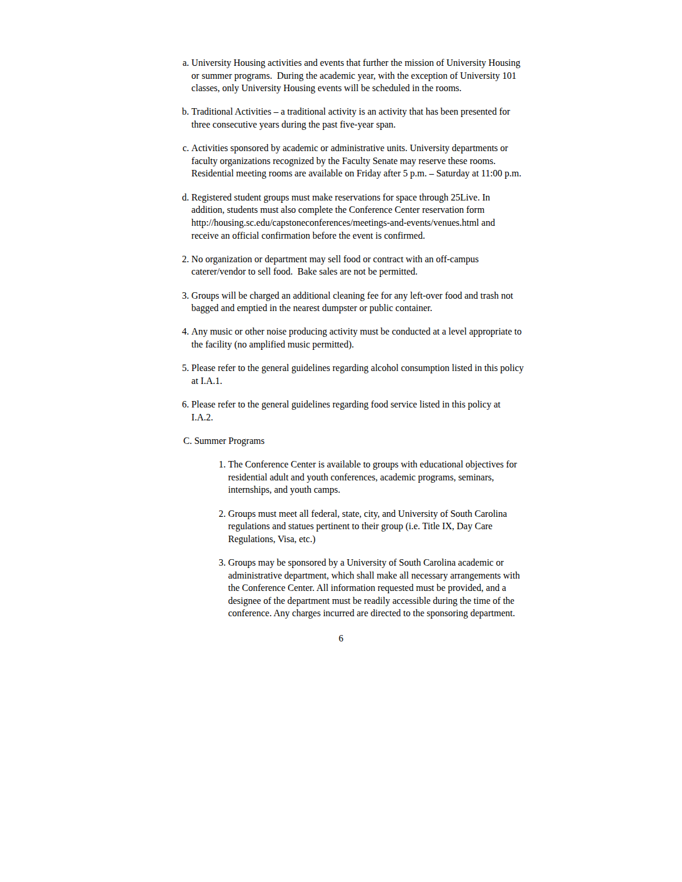University Housing activities and events that further the mission of University Housing or summer programs. During the academic year, with the exception of University 101 classes, only University Housing events will be scheduled in the rooms.
Traditional Activities – a traditional activity is an activity that has been presented for three consecutive years during the past five-year span.
Activities sponsored by academic or administrative units. University departments or faculty organizations recognized by the Faculty Senate may reserve these rooms. Residential meeting rooms are available on Friday after 5 p.m. – Saturday at 11:00 p.m.
Registered student groups must make reservations for space through 25Live. In addition, students must also complete the Conference Center reservation form http://housing.sc.edu/capstoneconferences/meetings-and-events/venues.html and receive an official confirmation before the event is confirmed.
No organization or department may sell food or contract with an off-campus caterer/vendor to sell food. Bake sales are not be permitted.
Groups will be charged an additional cleaning fee for any left-over food and trash not bagged and emptied in the nearest dumpster or public container.
Any music or other noise producing activity must be conducted at a level appropriate to the facility (no amplified music permitted).
Please refer to the general guidelines regarding alcohol consumption listed in this policy at I.A.1.
Please refer to the general guidelines regarding food service listed in this policy at I.A.2.
Summer Programs
The Conference Center is available to groups with educational objectives for residential adult and youth conferences, academic programs, seminars, internships, and youth camps.
Groups must meet all federal, state, city, and University of South Carolina regulations and statues pertinent to their group (i.e. Title IX, Day Care Regulations, Visa, etc.)
Groups may be sponsored by a University of South Carolina academic or administrative department, which shall make all necessary arrangements with the Conference Center. All information requested must be provided, and a designee of the department must be readily accessible during the time of the conference. Any charges incurred are directed to the sponsoring department.
6